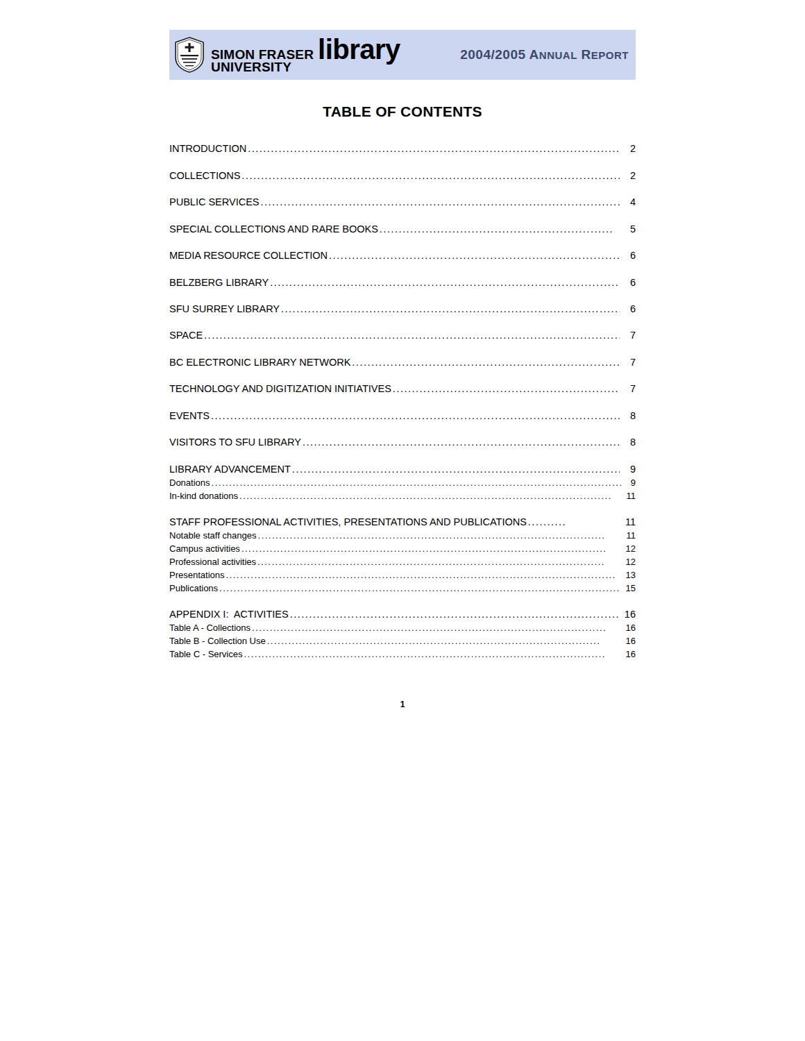SIMON FRASER UNIVERSITY
library
2004/2005 ANNUAL REPORT
TABLE OF CONTENTS
INTRODUCTION.......................................................................................................... 2
COLLECTIONS.......................................................................................................... 2
PUBLIC SERVICES................................................................................................... 4
SPECIAL COLLECTIONS AND RARE BOOKS............................................................. 5
MEDIA RESOURCE COLLECTION................................................................................. 6
BELZBERG LIBRARY................................................................................................. 6
SFU SURREY LIBRARY.............................................................................................. 6
SPACE..................................................................................................................... 7
BC ELECTRONIC LIBRARY NETWORK......................................................................... 7
TECHNOLOGY AND DIGITIZATION INITIATIVES........................................................... 7
EVENTS.................................................................................................................... 8
VISITORS TO SFU LIBRARY......................................................................................... 8
LIBRARY ADVANCEMENT........................................................................................... 9
Donations..................................................................................................................... 9
In-kind donations......................................................................................................... 11
STAFF PROFESSIONAL ACTIVITIES, PRESENTATIONS AND PUBLICATIONS.......... 11
Notable staff changes.................................................................................................. 11
Campus activities....................................................................................................... 12
Professional activities.................................................................................................. 12
Presentations.............................................................................................................. 13
Publications................................................................................................................. 15
APPENDIX I: ACTIVITIES........................................................................................... 16
Table A - Collections.................................................................................................... 16
Table B - Collection Use.............................................................................................. 16
Table C - Services...................................................................................................... 16
1